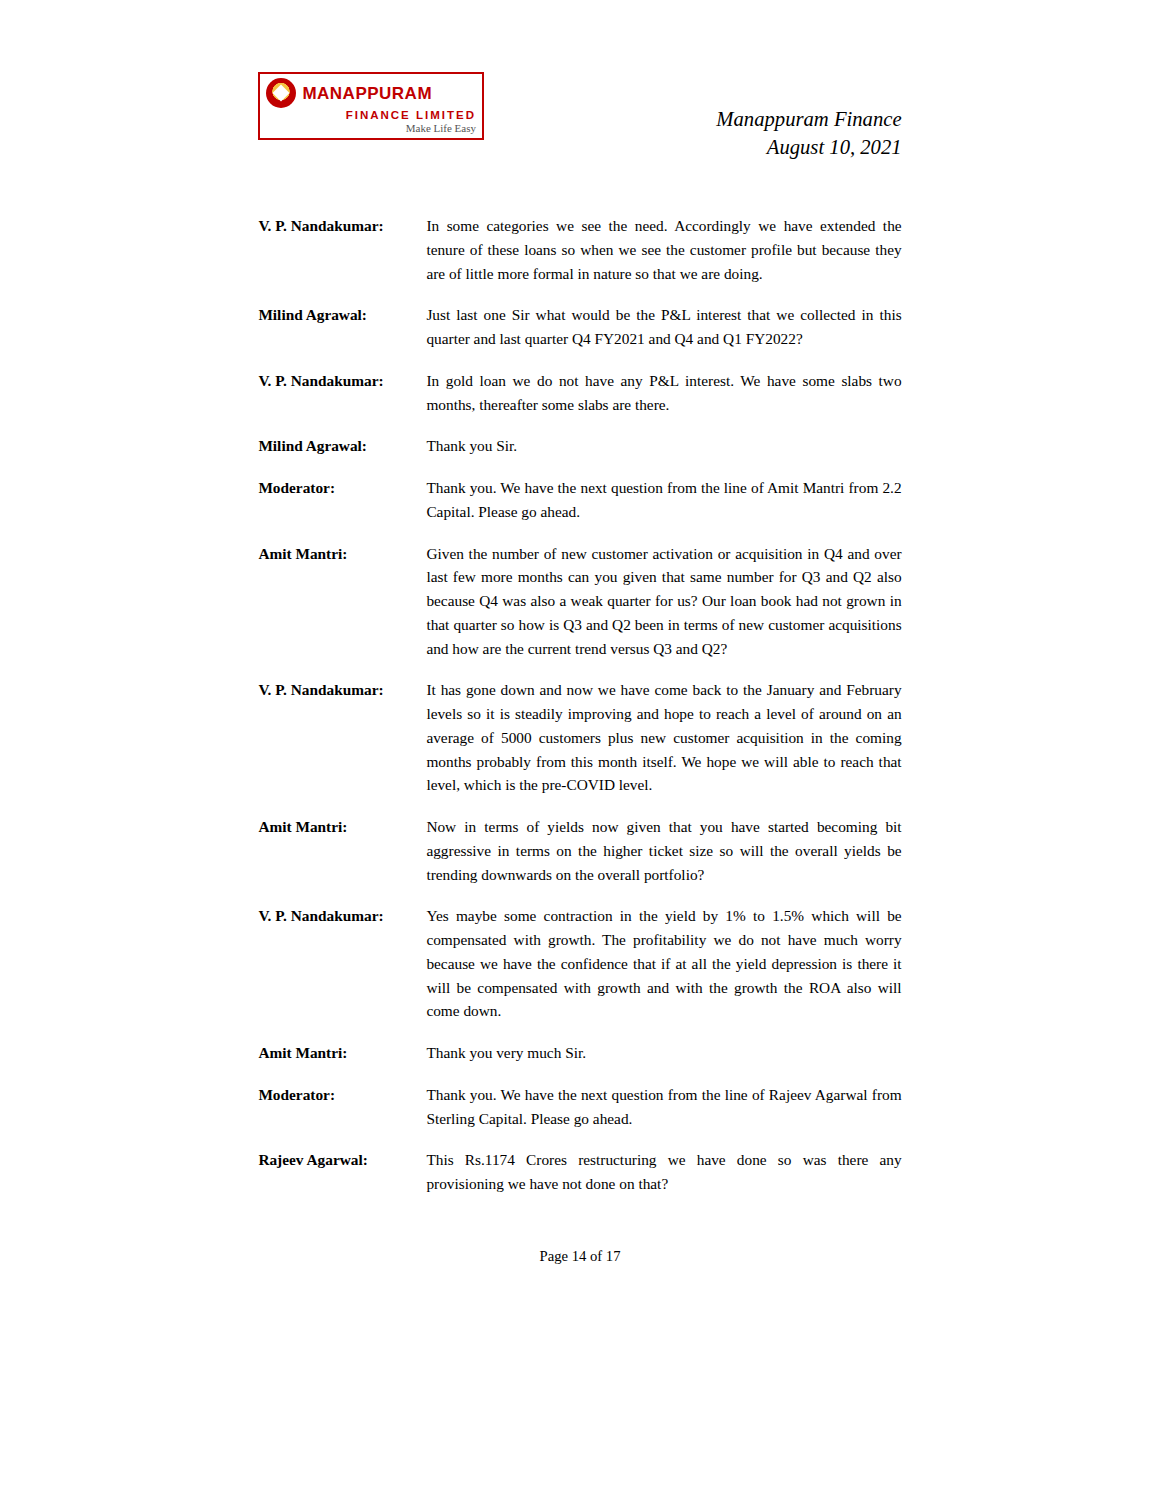MANAPPURAM
FINANCE LIMITED
Make Life Easy
Manappuram Finance
August 10, 2021
| V. P. Nandakumar: | In some categories we see the need. Accordingly we have extended the tenure of these loans so when we see the customer profile but because they are of little more formal in nature so that we are doing. |
| Milind Agrawal: | Just last one Sir what would be the P&L interest that we collected in this quarter and last quarter Q4 FY2021 and Q4 and Q1 FY2022? |
| V. P. Nandakumar: | In gold loan we do not have any P&L interest. We have some slabs two months, thereafter some slabs are there. |
| Milind Agrawal: | Thank you Sir. |
| Moderator: | Thank you. We have the next question from the line of Amit Mantri from 2.2 Capital. Please go ahead. |
| Amit Mantri: | Given the number of new customer activation or acquisition in Q4 and over last few more months can you given that same number for Q3 and Q2 also because Q4 was also a weak quarter for us? Our loan book had not grown in that quarter so how is Q3 and Q2 been in terms of new customer acquisitions and how are the current trend versus Q3 and Q2? |
| V. P. Nandakumar: | It has gone down and now we have come back to the January and February levels so it is steadily improving and hope to reach a level of around on an average of 5000 customers plus new customer acquisition in the coming months probably from this month itself. We hope we will able to reach that level, which is the pre-COVID level. |
| Amit Mantri: | Now in terms of yields now given that you have started becoming bit aggressive in terms on the higher ticket size so will the overall yields be trending downwards on the overall portfolio? |
| V. P. Nandakumar: | Yes maybe some contraction in the yield by 1% to 1.5% which will be compensated with growth. The profitability we do not have much worry because we have the confidence that if at all the yield depression is there it will be compensated with growth and with the growth the ROA also will come down. |
| Amit Mantri: | Thank you very much Sir. |
| Moderator: | Thank you. We have the next question from the line of Rajeev Agarwal from Sterling Capital. Please go ahead. |
| Rajeev Agarwal: | This Rs.1174 Crores restructuring we have done so was there any provisioning we have not done on that? |
Page 14 of 17